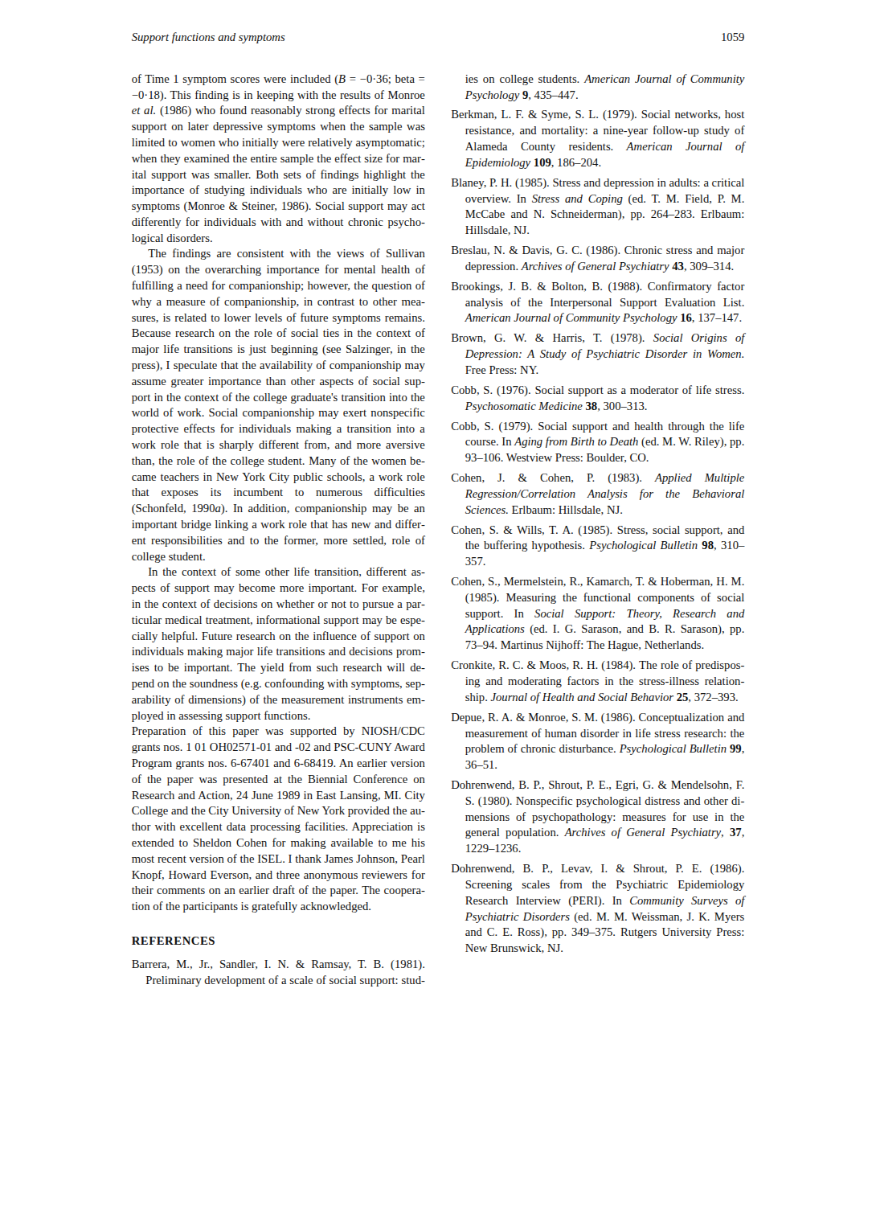Support functions and symptoms 1059
of Time 1 symptom scores were included (B = −0·36; beta = −0·18). This finding is in keeping with the results of Monroe et al. (1986) who found reasonably strong effects for marital support on later depressive symptoms when the sample was limited to women who initially were relatively asymptomatic; when they examined the entire sample the effect size for marital support was smaller. Both sets of findings highlight the importance of studying individuals who are initially low in symptoms (Monroe & Steiner, 1986). Social support may act differently for individuals with and without chronic psychological disorders.
The findings are consistent with the views of Sullivan (1953) on the overarching importance for mental health of fulfilling a need for companionship; however, the question of why a measure of companionship, in contrast to other measures, is related to lower levels of future symptoms remains. Because research on the role of social ties in the context of major life transitions is just beginning (see Salzinger, in the press), I speculate that the availability of companionship may assume greater importance than other aspects of social support in the context of the college graduate's transition into the world of work. Social companionship may exert nonspecific protective effects for individuals making a transition into a work role that is sharply different from, and more aversive than, the role of the college student. Many of the women became teachers in New York City public schools, a work role that exposes its incumbent to numerous difficulties (Schonfeld, 1990a). In addition, companionship may be an important bridge linking a work role that has new and different responsibilities and to the former, more settled, role of college student.
In the context of some other life transition, different aspects of support may become more important. For example, in the context of decisions on whether or not to pursue a particular medical treatment, informational support may be especially helpful. Future research on the influence of support on individuals making major life transitions and decisions promises to be important. The yield from such research will depend on the soundness (e.g. confounding with symptoms, separability of dimensions) of the measurement instruments employed in assessing support functions.
Preparation of this paper was supported by NIOSH/CDC grants nos. 1 01 OH02571-01 and -02 and PSC-CUNY Award Program grants nos. 6-67401 and 6-68419. An earlier version of the paper was presented at the Biennial Conference on Research and Action, 24 June 1989 in East Lansing, MI. City College and the City University of New York provided the author with excellent data processing facilities. Appreciation is extended to Sheldon Cohen for making available to me his most recent version of the ISEL. I thank James Johnson, Pearl Knopf, Howard Everson, and three anonymous reviewers for their comments on an earlier draft of the paper. The cooperation of the participants is gratefully acknowledged.
REFERENCES
Barrera, M., Jr., Sandler, I. N. & Ramsay, T. B. (1981). Preliminary development of a scale of social support: studies on college students. American Journal of Community Psychology 9, 435–447.
Berkman, L. F. & Syme, S. L. (1979). Social networks, host resistance, and mortality: a nine-year follow-up study of Alameda County residents. American Journal of Epidemiology 109, 186–204.
Blaney, P. H. (1985). Stress and depression in adults: a critical overview. In Stress and Coping (ed. T. M. Field, P. M. McCabe and N. Schneiderman), pp. 264–283. Erlbaum: Hillsdale, NJ.
Breslau, N. & Davis, G. C. (1986). Chronic stress and major depression. Archives of General Psychiatry 43, 309–314.
Brookings, J. B. & Bolton, B. (1988). Confirmatory factor analysis of the Interpersonal Support Evaluation List. American Journal of Community Psychology 16, 137–147.
Brown, G. W. & Harris, T. (1978). Social Origins of Depression: A Study of Psychiatric Disorder in Women. Free Press: NY.
Cobb, S. (1976). Social support as a moderator of life stress. Psychosomatic Medicine 38, 300–313.
Cobb, S. (1979). Social support and health through the life course. In Aging from Birth to Death (ed. M. W. Riley), pp. 93–106. Westview Press: Boulder, CO.
Cohen, J. & Cohen, P. (1983). Applied Multiple Regression/Correlation Analysis for the Behavioral Sciences. Erlbaum: Hillsdale, NJ.
Cohen, S. & Wills, T. A. (1985). Stress, social support, and the buffering hypothesis. Psychological Bulletin 98, 310–357.
Cohen, S., Mermelstein, R., Kamarch, T. & Hoberman, H. M. (1985). Measuring the functional components of social support. In Social Support: Theory, Research and Applications (ed. I. G. Sarason, and B. R. Sarason), pp. 73–94. Martinus Nijhoff: The Hague, Netherlands.
Cronkite, R. C. & Moos, R. H. (1984). The role of predisposing and moderating factors in the stress-illness relationship. Journal of Health and Social Behavior 25, 372–393.
Depue, R. A. & Monroe, S. M. (1986). Conceptualization and measurement of human disorder in life stress research: the problem of chronic disturbance. Psychological Bulletin 99, 36–51.
Dohrenwend, B. P., Shrout, P. E., Egri, G. & Mendelsohn, F. S. (1980). Nonspecific psychological distress and other dimensions of psychopathology: measures for use in the general population. Archives of General Psychiatry, 37, 1229–1236.
Dohrenwend, B. P., Levav, I. & Shrout, P. E. (1986). Screening scales from the Psychiatric Epidemiology Research Interview (PERI). In Community Surveys of Psychiatric Disorders (ed. M. M. Weissman, J. K. Myers and C. E. Ross), pp. 349–375. Rutgers University Press: New Brunswick, NJ.